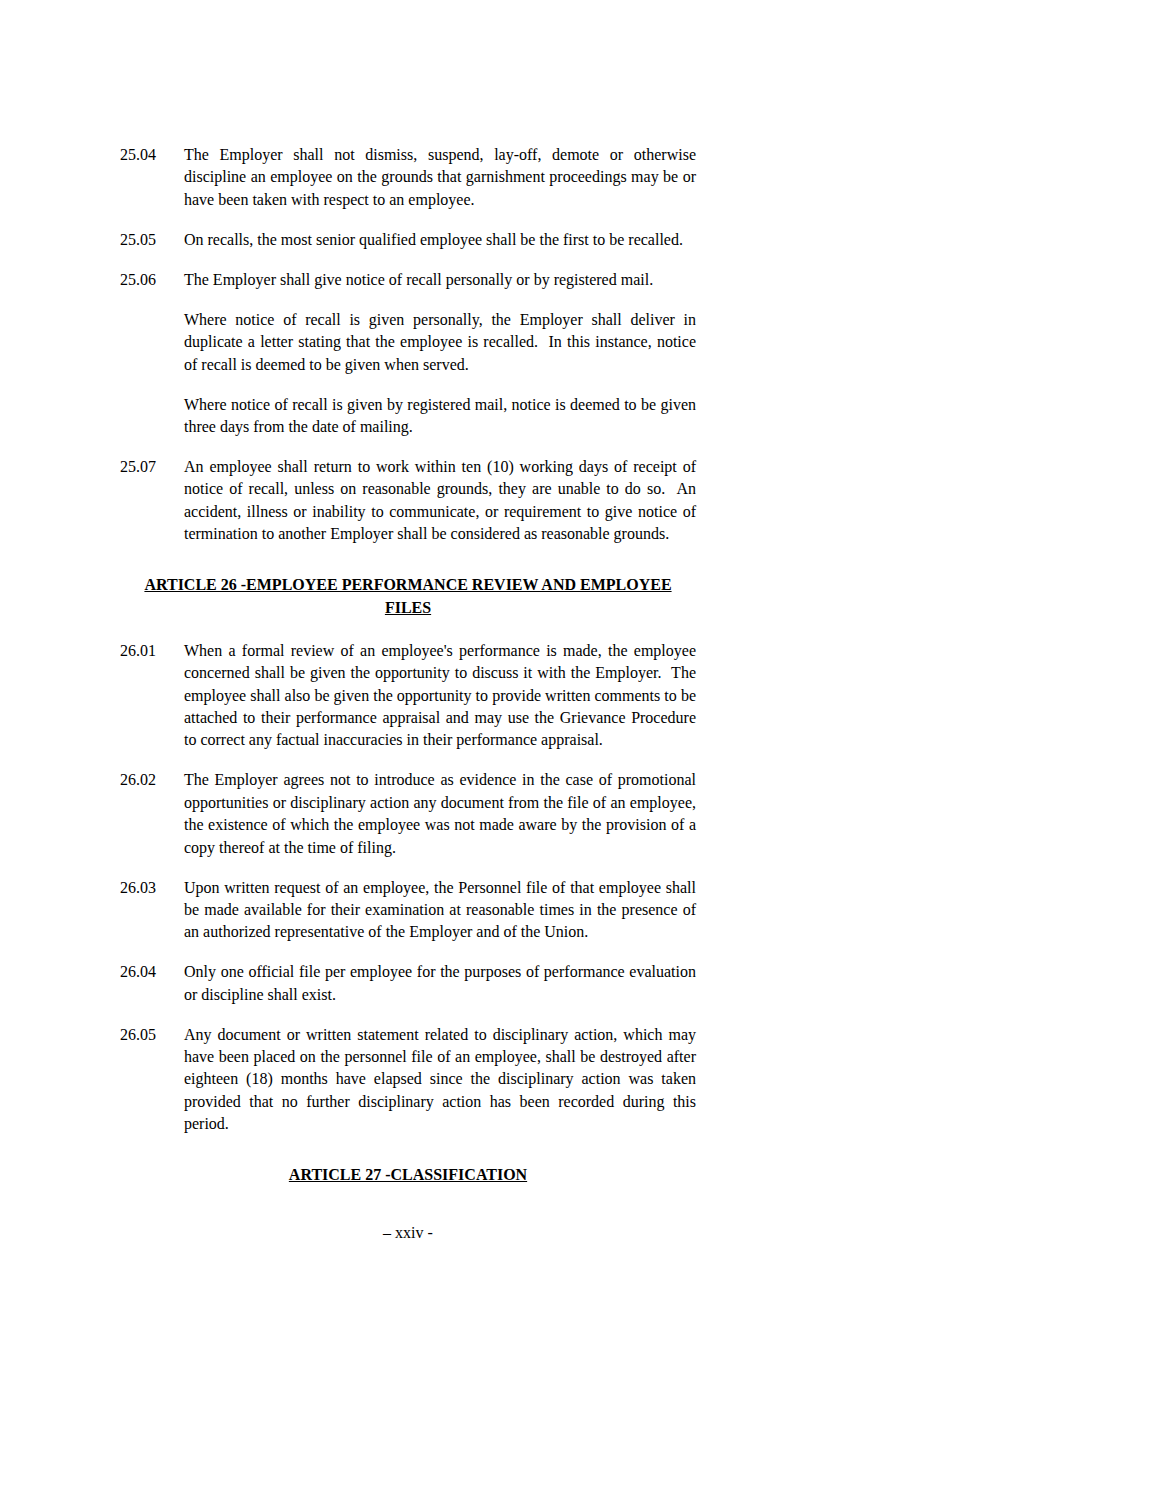25.04
The Employer shall not dismiss, suspend, lay-off, demote or otherwise discipline an employee on the grounds that garnishment proceedings may be or have been taken with respect to an employee.
25.05
On recalls, the most senior qualified employee shall be the first to be recalled.
25.06
The Employer shall give notice of recall personally or by registered mail.
Where notice of recall is given personally, the Employer shall deliver in duplicate a letter stating that the employee is recalled. In this instance, notice of recall is deemed to be given when served.
Where notice of recall is given by registered mail, notice is deemed to be given three days from the date of mailing.
25.07
An employee shall return to work within ten (10) working days of receipt of notice of recall, unless on reasonable grounds, they are unable to do so. An accident, illness or inability to communicate, or requirement to give notice of termination to another Employer shall be considered as reasonable grounds.
ARTICLE 26 -EMPLOYEE PERFORMANCE REVIEW AND EMPLOYEE FILES
26.01
When a formal review of an employee's performance is made, the employee concerned shall be given the opportunity to discuss it with the Employer. The employee shall also be given the opportunity to provide written comments to be attached to their performance appraisal and may use the Grievance Procedure to correct any factual inaccuracies in their performance appraisal.
26.02
The Employer agrees not to introduce as evidence in the case of promotional opportunities or disciplinary action any document from the file of an employee, the existence of which the employee was not made aware by the provision of a copy thereof at the time of filing.
26.03
Upon written request of an employee, the Personnel file of that employee shall be made available for their examination at reasonable times in the presence of an authorized representative of the Employer and of the Union.
26.04
Only one official file per employee for the purposes of performance evaluation or discipline shall exist.
26.05
Any document or written statement related to disciplinary action, which may have been placed on the personnel file of an employee, shall be destroyed after eighteen (18) months have elapsed since the disciplinary action was taken provided that no further disciplinary action has been recorded during this period.
ARTICLE 27 -CLASSIFICATION
– xxiv -